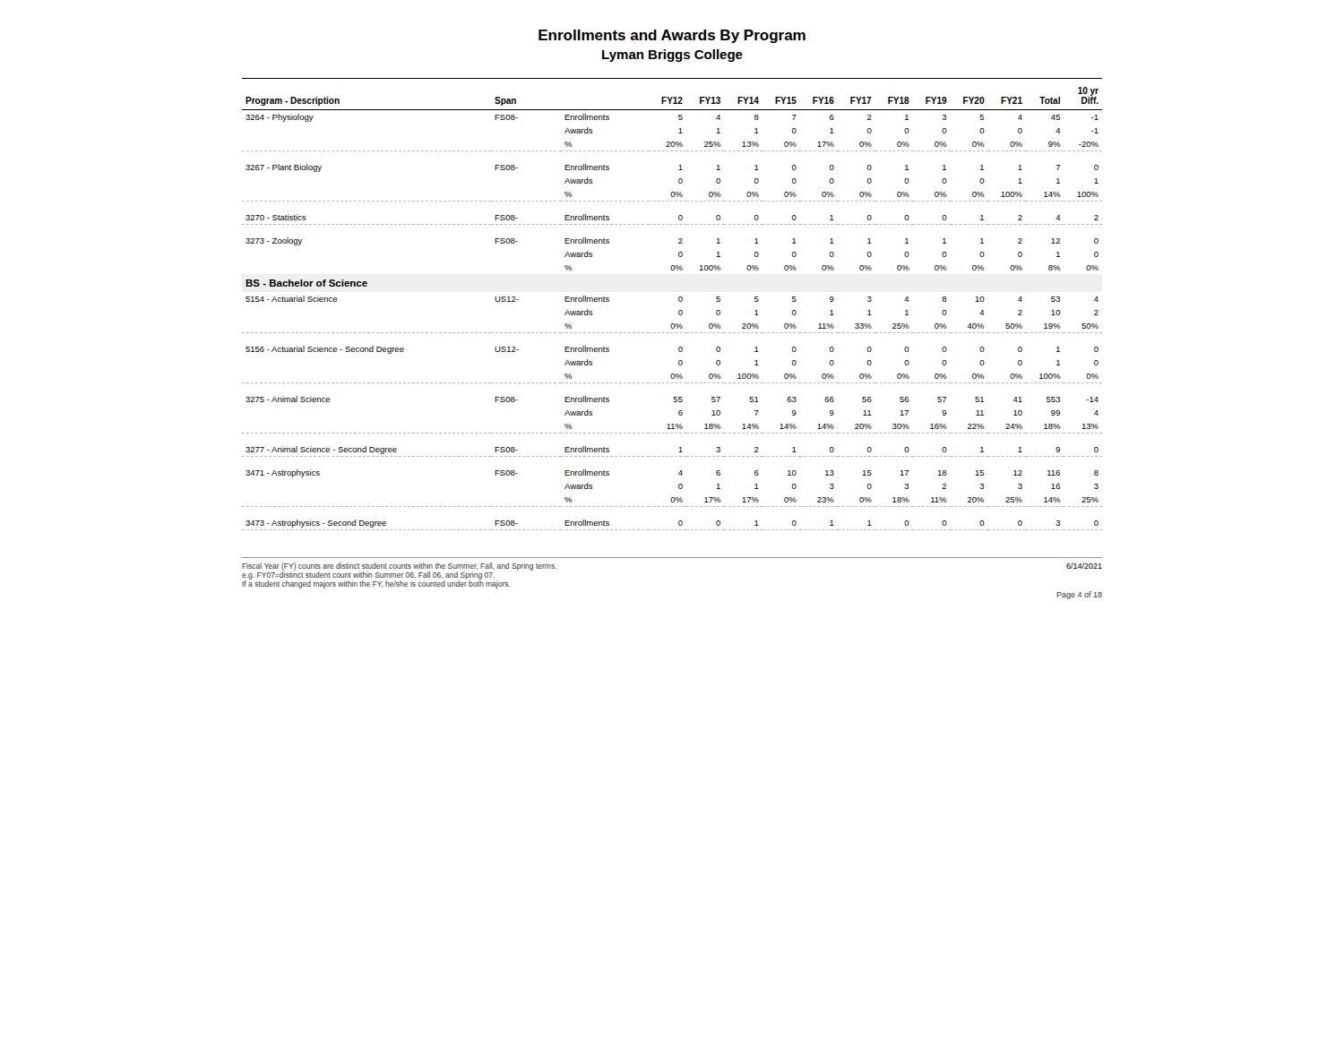Enrollments and Awards By Program
Lyman Briggs College
| Program - Description | Span | | FY12 | FY13 | FY14 | FY15 | FY16 | FY17 | FY18 | FY19 | FY20 | FY21 | Total | 10 yr Diff. |
| --- | --- | --- | --- | --- | --- | --- | --- | --- | --- | --- | --- | --- | --- | --- |
| 3264 - Physiology | FS08- | Enrollments | 5 | 4 | 8 | 7 | 6 | 2 | 1 | 3 | 5 | 4 | 45 | -1 |
| | | Awards | 1 | 1 | 1 | 0 | 1 | 0 | 0 | 0 | 0 | 0 | 4 | -1 |
| | | % | 20% | 25% | 13% | 0% | 17% | 0% | 0% | 0% | 0% | 0% | 9% | -20% |
| 3267 - Plant Biology | FS08- | Enrollments | 1 | 1 | 1 | 0 | 0 | 0 | 1 | 1 | 1 | 1 | 7 | 0 |
| | | Awards | 0 | 0 | 0 | 0 | 0 | 0 | 0 | 0 | 0 | 1 | 1 | 1 |
| | | % | 0% | 0% | 0% | 0% | 0% | 0% | 0% | 0% | 0% | 100% | 14% | 100% |
| 3270 - Statistics | FS08- | Enrollments | 0 | 0 | 0 | 0 | 1 | 0 | 0 | 0 | 1 | 2 | 4 | 2 |
| 3273 - Zoology | FS08- | Enrollments | 2 | 1 | 1 | 1 | 1 | 1 | 1 | 1 | 1 | 2 | 12 | 0 |
| | | Awards | 0 | 1 | 0 | 0 | 0 | 0 | 0 | 0 | 0 | 0 | 1 | 0 |
| | | % | 0% | 100% | 0% | 0% | 0% | 0% | 0% | 0% | 0% | 0% | 8% | 0% |
| BS - Bachelor of Science |
| 5154 - Actuarial Science | US12- | Enrollments | 0 | 5 | 5 | 5 | 9 | 3 | 4 | 8 | 10 | 4 | 53 | 4 |
| | | Awards | 0 | 0 | 1 | 0 | 1 | 1 | 1 | 0 | 4 | 2 | 10 | 2 |
| | | % | 0% | 0% | 20% | 0% | 11% | 33% | 25% | 0% | 40% | 50% | 19% | 50% |
| 5156 - Actuarial Science - Second Degree | US12- | Enrollments | 0 | 0 | 1 | 0 | 0 | 0 | 0 | 0 | 0 | 0 | 1 | 0 |
| | | Awards | 0 | 0 | 1 | 0 | 0 | 0 | 0 | 0 | 0 | 0 | 1 | 0 |
| | | % | 0% | 0% | 100% | 0% | 0% | 0% | 0% | 0% | 0% | 0% | 100% | 0% |
| 3275 - Animal Science | FS08- | Enrollments | 55 | 57 | 51 | 63 | 66 | 56 | 56 | 57 | 51 | 41 | 553 | -14 |
| | | Awards | 6 | 10 | 7 | 9 | 9 | 11 | 17 | 9 | 11 | 10 | 99 | 4 |
| | | % | 11% | 18% | 14% | 14% | 14% | 20% | 30% | 16% | 22% | 24% | 18% | 13% |
| 3277 - Animal Science - Second Degree | FS08- | Enrollments | 1 | 3 | 2 | 1 | 0 | 0 | 0 | 0 | 1 | 1 | 9 | 0 |
| 3471 - Astrophysics | FS08- | Enrollments | 4 | 6 | 6 | 10 | 13 | 15 | 17 | 18 | 15 | 12 | 116 | 8 |
| | | Awards | 0 | 1 | 1 | 0 | 3 | 0 | 3 | 2 | 3 | 3 | 16 | 3 |
| | | % | 0% | 17% | 17% | 0% | 23% | 0% | 18% | 11% | 20% | 25% | 14% | 25% |
| 3473 - Astrophysics - Second Degree | FS08- | Enrollments | 0 | 0 | 1 | 0 | 1 | 1 | 0 | 0 | 0 | 0 | 3 | 0 |
Fiscal Year (FY) counts are distinct student counts within the Summer, Fall, and Spring terms.
e.g. FY07=distinct student count within Summer 06, Fall 06, and Spring 07.
If a student changed majors within the FY, he/she is counted under both majors.
6/14/2021
Page 4 of 18